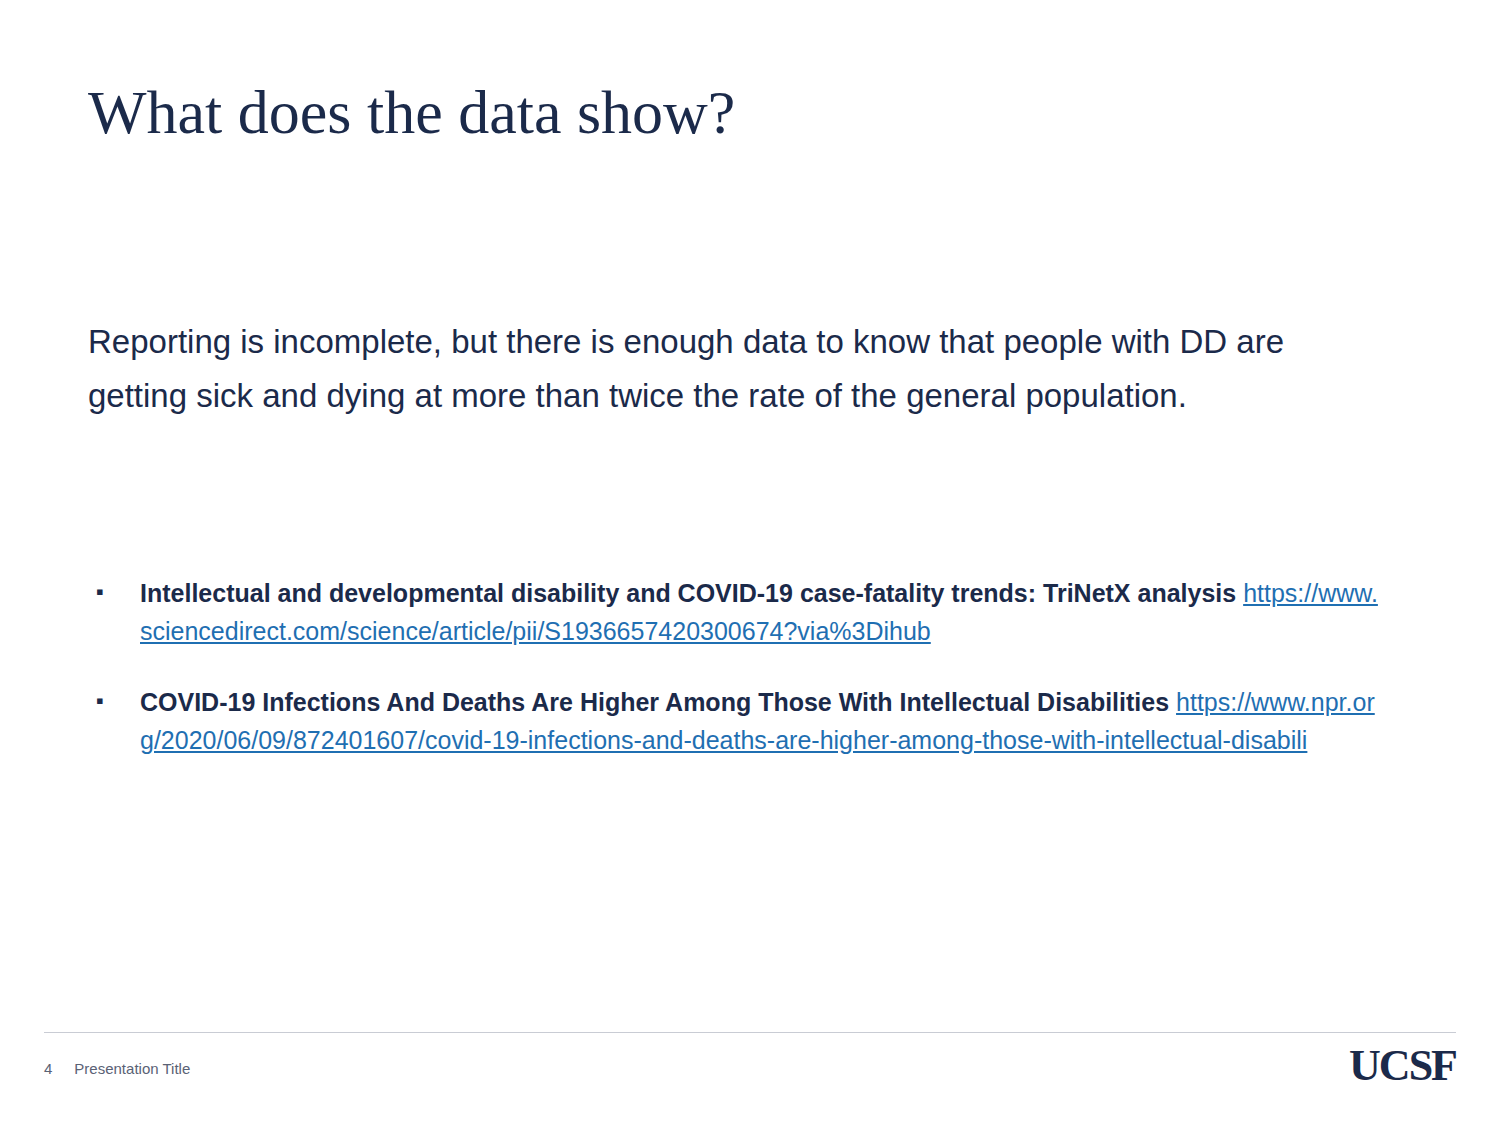What does the data show?
Reporting is incomplete, but there is enough data to know that people with DD are getting sick and dying at more than twice the rate of the general population.
Intellectual and developmental disability and COVID-19 case-fatality trends: TriNetX analysis https://www.sciencedirect.com/science/article/pii/S1936657420300674?via%3Dihub
COVID-19 Infections And Deaths Are Higher Among Those With Intellectual Disabilities https://www.npr.org/2020/06/09/872401607/covid-19-infections-and-deaths-are-higher-among-those-with-intellectual-disabili
4 Presentation Title
UCSF